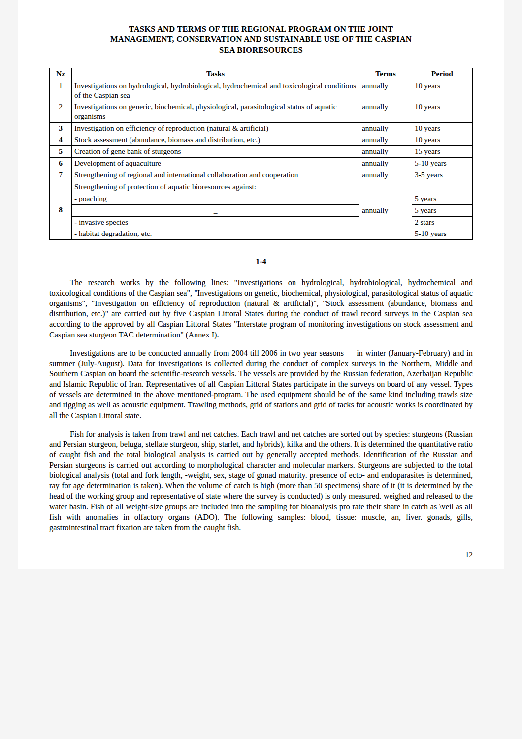Tasks and terms of the regional program on the joint
management, conservation and sustainable use of the Caspian
sea bioresources
| Nz | Tasks | Terms | Period |
| --- | --- | --- | --- |
| 1 | Investigations on hydrological, hydrobiological, hydrochemical and toxicological conditions of the Caspian sea | annually | 10 years |
| 2 | Investigations on generic, biochemical, physiological, parasitological status of aquatic organisms | annually | 10 years |
| 3 | Investigation on efficiency of reproduction (natural & artificial) | annually | 10 years |
| 4 | Stock assessment (abundance, biomass and distribution, etc.) | annually | 10 years |
| 5 | Creation of gene bank of sturgeons | annually | 15 years |
| 6 | Development of aquaculture | annually | 5-10 years |
| 7 | Strengthening of regional and international collaboration and cooperation _ | annually | 3-5 years |
| | Strengthening of protection of aquatic bioresources against: | | |
| | - poaching | | 5 years |
| 8 | _ | annually | 5 years |
| | - invasive species | | 2 stars |
| | - habitat degradation, etc. | | 5-10 years |
1-4
The research works by the following lines: "Investigations on hydrological, hydrobiological, hydrochemical and toxicological conditions of the Caspian sea", "Investigations on genetic, biochemical, physiological, parasitological status of aquatic organisms", "Investigation on efficiency of reproduction (natural & artificial)", "Stock assessment (abundance, biomass and distribution, etc.)" are carried out by five Caspian Littoral States during the conduct of trawl record surveys in the Caspian sea according to the approved by all Caspian Littoral States "Interstate program of monitoring investigations on stock assessment and Caspian sea sturgeon TAC determination" (Annex I).
Investigations are to be conducted annually from 2004 till 2006 in two year seasons — in winter (January-February) and in summer (July-August). Data for investigations is collected during the conduct of complex surveys in the Northern, Middle and Southern Caspian on board the scientific-research vessels. The vessels are provided by the Russian federation, Azerbaijan Republic and Islamic Republic of Iran. Representatives of all Caspian Littoral States participate in the surveys on board of any vessel. Types of vessels are determined in the above mentioned-program. The used equipment should be of the same kind including trawls size and rigging as well as acoustic equipment. Trawling methods, grid of stations and grid of tacks for acoustic works is coordinated by all the Caspian Littoral state.
Fish for analysis is taken from trawl and net catches. Each trawl and net catches are sorted out by species: sturgeons (Russian and Persian sturgeon, beluga, stellate sturgeon, ship, starlet, and hybrids), kilka and the others. It is determined the quantitative ratio of caught fish and the total biological analysis is carried out by generally accepted methods. Identification of the Russian and Persian sturgeons is carried out according to morphological character and molecular markers. Sturgeons are subjected to the total biological analysis (total and fork length, -weight, sex, stage of gonad maturity. presence of ecto- and endoparasites is determined, ray for age determination is taken). When the volume of catch is high (more than 50 specimens) share of it (it is determined by the head of the working group and representative of state where the survey is conducted) is only measured. weighed and released to the water basin. Fish of all weight-size groups are included into the sampling for bioanalysis pro rate their share in catch as \veil as all fish with anomalies in olfactory organs (ADO). The following samples: blood, tissue: muscle, an, liver. gonads, gills, gastrointestinal tract fixation are taken from the caught fish.
12